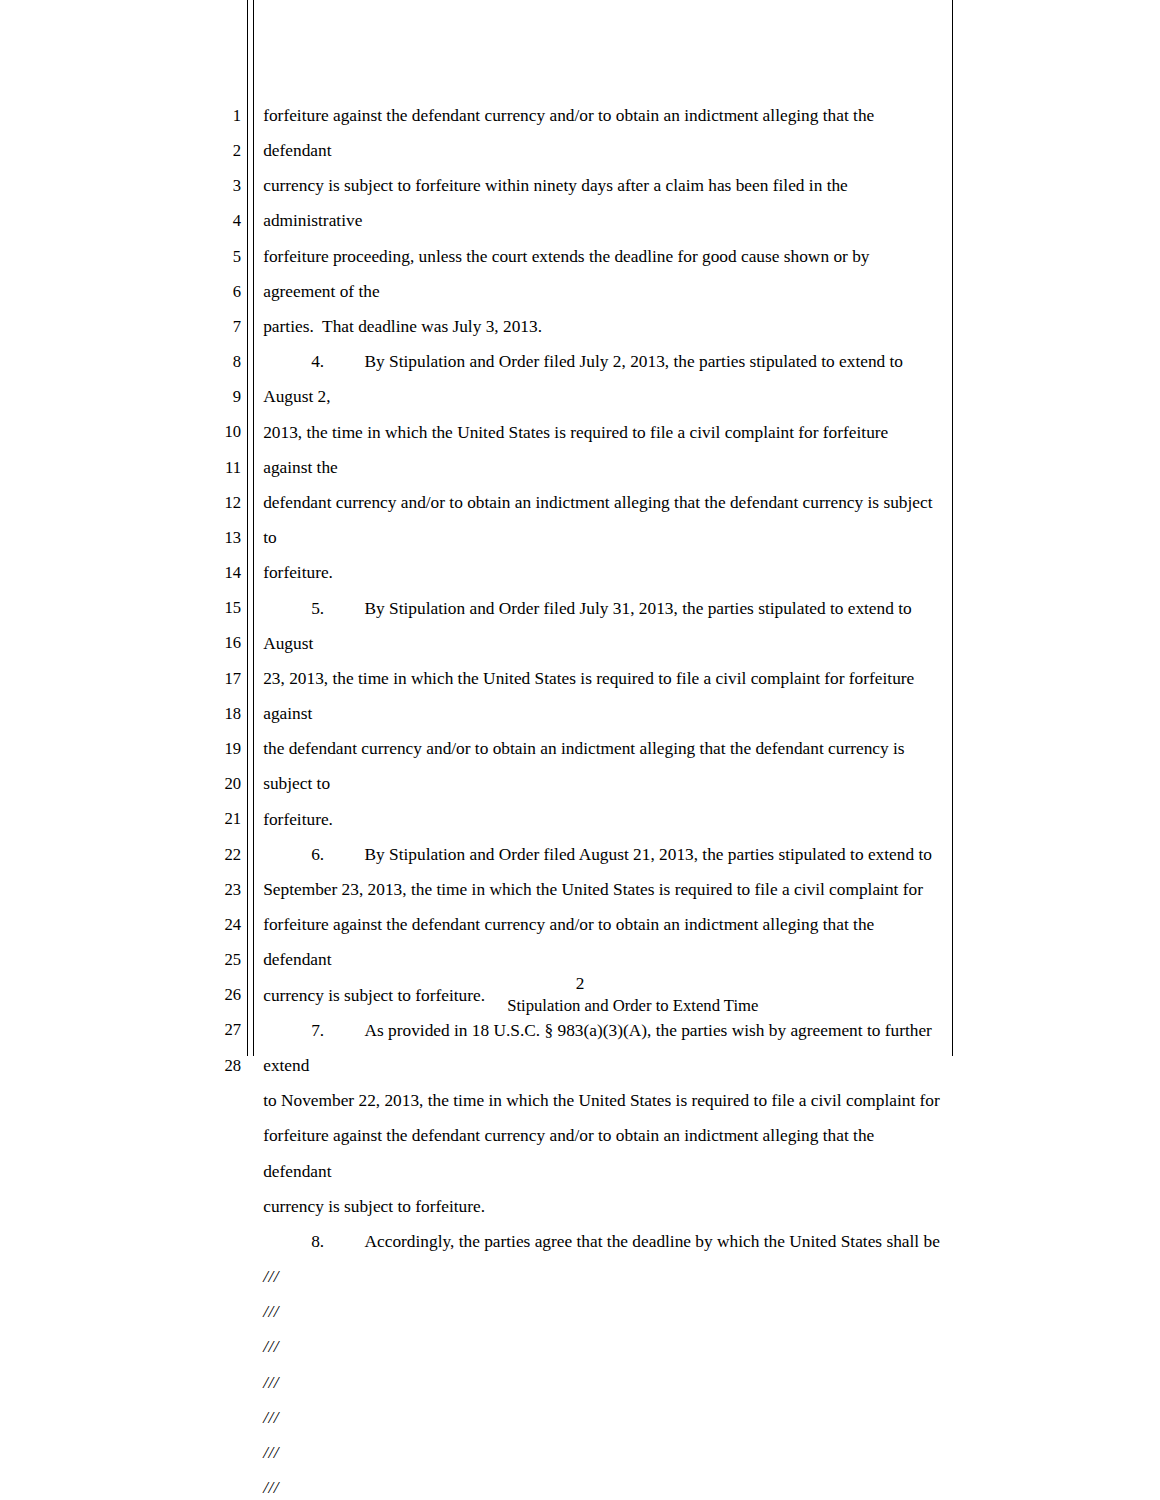1
2
3
4
5
6
7
8
9
10
11
12
13
14
15
16
17
18
19
20
21
22
23
24
25
26
27
28
forfeiture against the defendant currency and/or to obtain an indictment alleging that the defendant
currency is subject to forfeiture within ninety days after a claim has been filed in the administrative
forfeiture proceeding, unless the court extends the deadline for good cause shown or by agreement of the
parties. That deadline was July 3, 2013.
4. By Stipulation and Order filed July 2, 2013, the parties stipulated to extend to August 2,
2013, the time in which the United States is required to file a civil complaint for forfeiture against the
defendant currency and/or to obtain an indictment alleging that the defendant currency is subject to
forfeiture.
5. By Stipulation and Order filed July 31, 2013, the parties stipulated to extend to August
23, 2013, the time in which the United States is required to file a civil complaint for forfeiture against
the defendant currency and/or to obtain an indictment alleging that the defendant currency is subject to
forfeiture.
6. By Stipulation and Order filed August 21, 2013, the parties stipulated to extend to
September 23, 2013, the time in which the United States is required to file a civil complaint for
forfeiture against the defendant currency and/or to obtain an indictment alleging that the defendant
currency is subject to forfeiture.
7. As provided in 18 U.S.C. § 983(a)(3)(A), the parties wish by agreement to further extend
to November 22, 2013, the time in which the United States is required to file a civil complaint for
forfeiture against the defendant currency and/or to obtain an indictment alleging that the defendant
currency is subject to forfeiture.
8. Accordingly, the parties agree that the deadline by which the United States shall be
///
///
///
///
///
///
///
2
Stipulation and Order to Extend Time